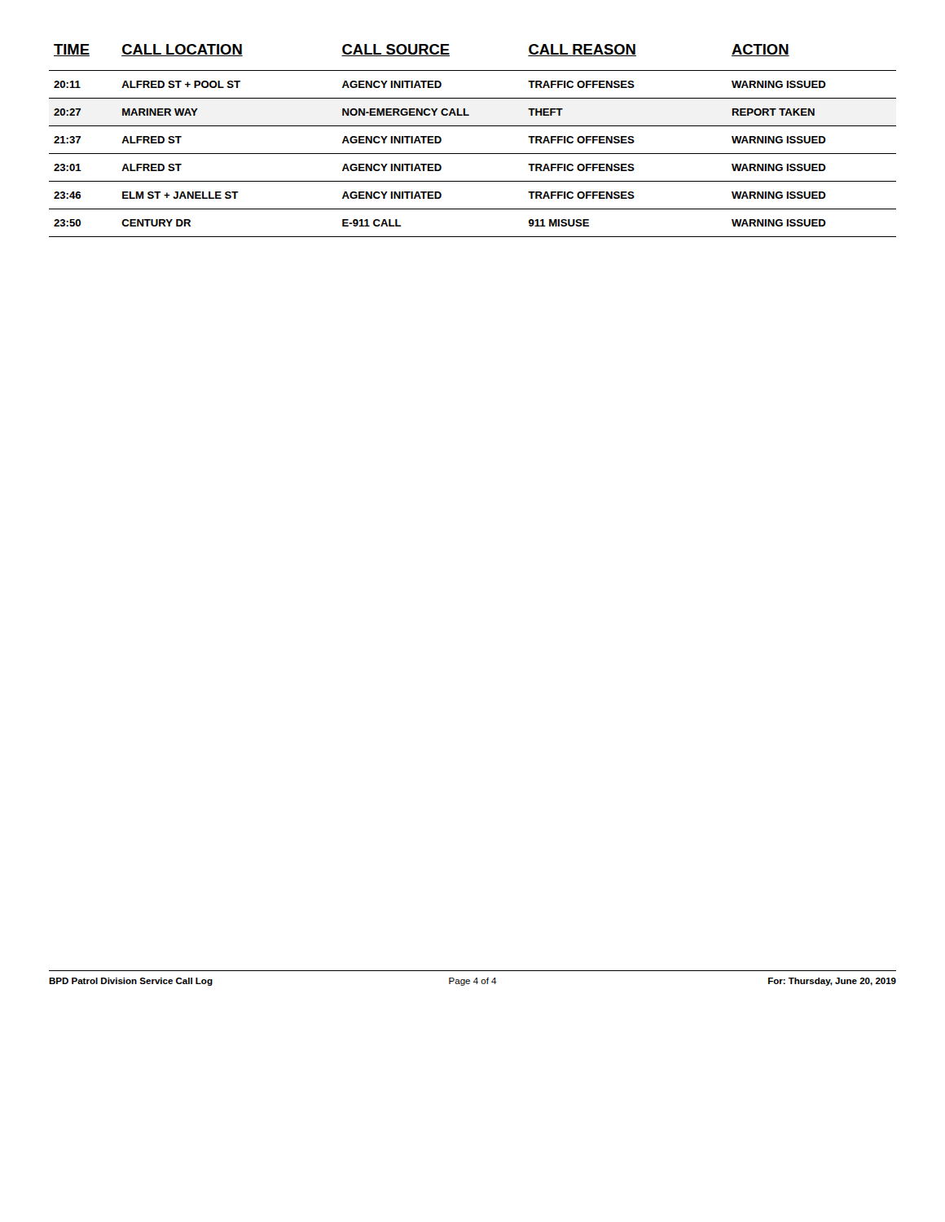| TIME | CALL LOCATION | CALL SOURCE | CALL REASON | ACTION |
| --- | --- | --- | --- | --- |
| 20:11 | ALFRED ST + POOL ST | AGENCY INITIATED | TRAFFIC OFFENSES | WARNING ISSUED |
| 20:27 | MARINER WAY | NON-EMERGENCY CALL | THEFT | REPORT TAKEN |
| 21:37 | ALFRED ST | AGENCY INITIATED | TRAFFIC OFFENSES | WARNING ISSUED |
| 23:01 | ALFRED ST | AGENCY INITIATED | TRAFFIC OFFENSES | WARNING ISSUED |
| 23:46 | ELM ST + JANELLE ST | AGENCY INITIATED | TRAFFIC OFFENSES | WARNING ISSUED |
| 23:50 | CENTURY DR | E-911 CALL | 911 MISUSE | WARNING ISSUED |
BPD Patrol Division Service Call Log
Page 4 of 4
For: Thursday, June 20, 2019